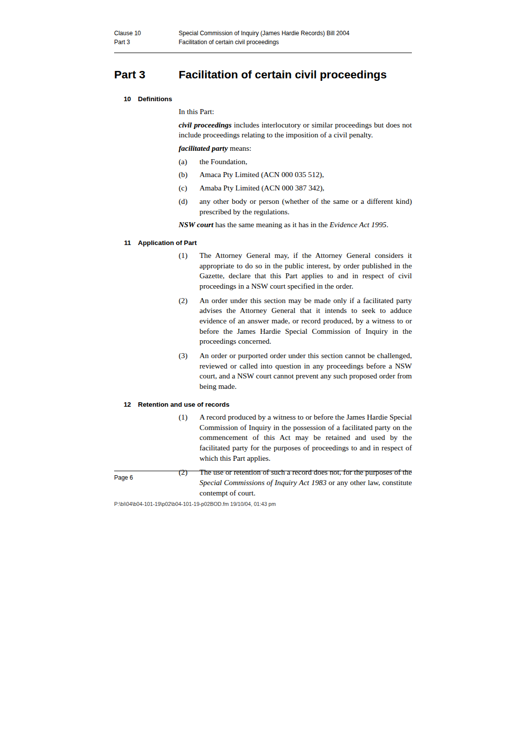Clause 10
Special Commission of Inquiry (James Hardie Records) Bill 2004
Part 3
Facilitation of certain civil proceedings
Part 3
Facilitation of certain civil proceedings
10
Definitions
In this Part:
civil proceedings includes interlocutory or similar proceedings but does not include proceedings relating to the imposition of a civil penalty.
facilitated party means:
(a)
the Foundation,
(b)
Amaca Pty Limited (ACN 000 035 512),
(c)
Amaba Pty Limited (ACN 000 387 342),
(d)
any other body or person (whether of the same or a different kind) prescribed by the regulations.
NSW court has the same meaning as it has in the Evidence Act 1995.
11
Application of Part
(1)
The Attorney General may, if the Attorney General considers it appropriate to do so in the public interest, by order published in the Gazette, declare that this Part applies to and in respect of civil proceedings in a NSW court specified in the order.
(2)
An order under this section may be made only if a facilitated party advises the Attorney General that it intends to seek to adduce evidence of an answer made, or record produced, by a witness to or before the James Hardie Special Commission of Inquiry in the proceedings concerned.
(3)
An order or purported order under this section cannot be challenged, reviewed or called into question in any proceedings before a NSW court, and a NSW court cannot prevent any such proposed order from being made.
12
Retention and use of records
(1)
A record produced by a witness to or before the James Hardie Special Commission of Inquiry in the possession of a facilitated party on the commencement of this Act may be retained and used by the facilitated party for the purposes of proceedings to and in respect of which this Part applies.
(2)
The use or retention of such a record does not, for the purposes of the Special Commissions of Inquiry Act 1983 or any other law, constitute contempt of court.
Page 6
P:\bi\04\b04-101-19\p02\b04-101-19-p02BOD.fm 19/10/04, 01:43 pm